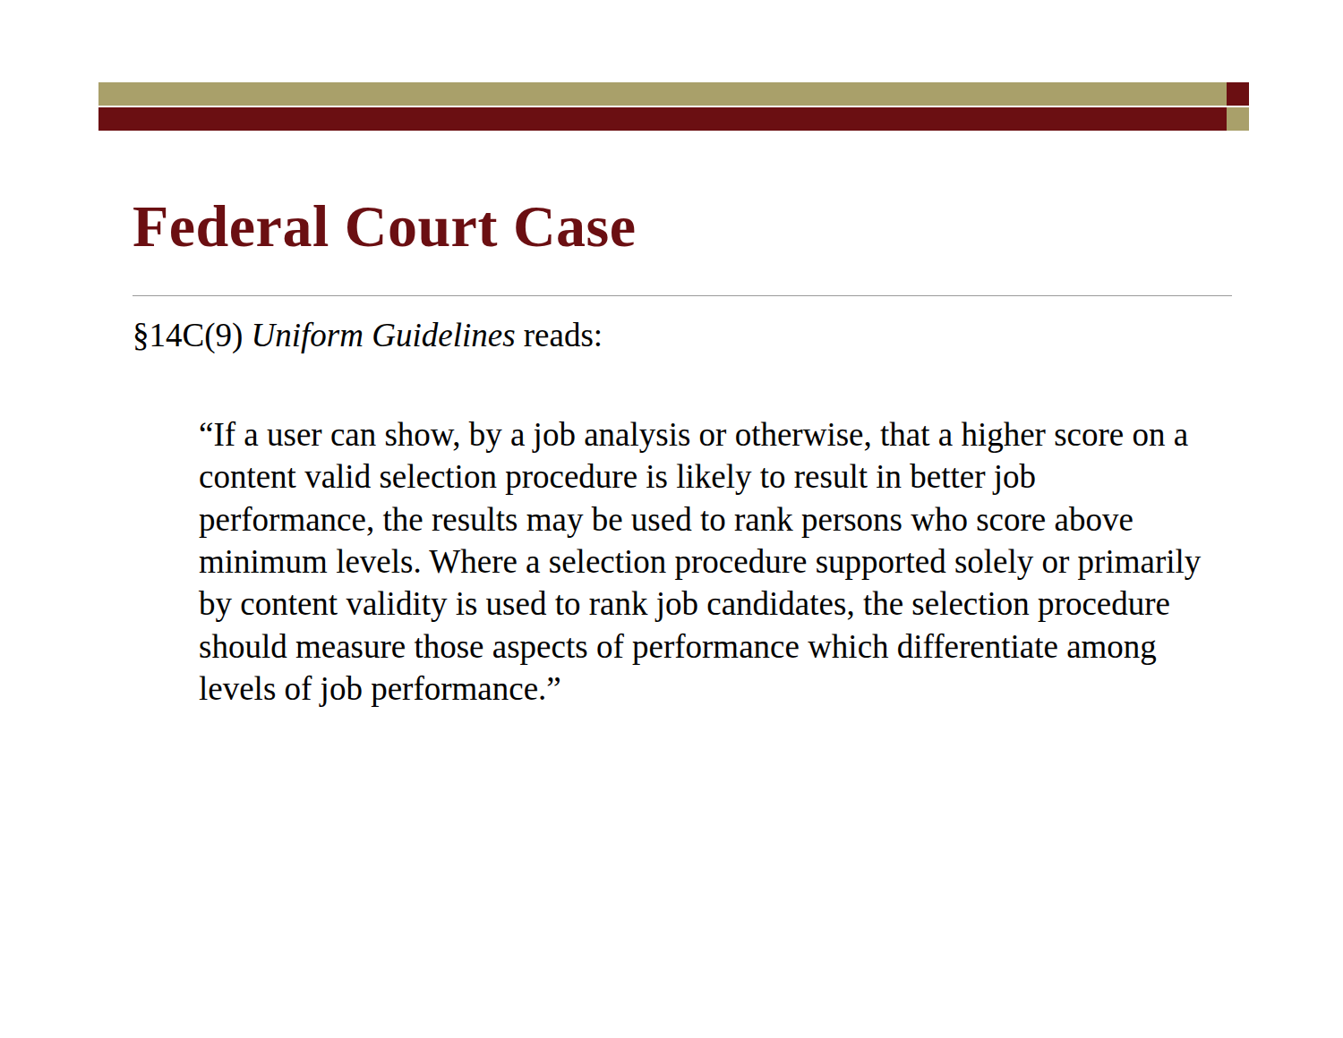Federal Court Case
§14C(9) Uniform Guidelines reads:
“If a user can show, by a job analysis or otherwise, that a higher score on a content valid selection procedure is likely to result in better job performance, the results may be used to rank persons who score above minimum levels. Where a selection procedure supported solely or primarily by content validity is used to rank job candidates, the selection procedure should measure those aspects of performance which differentiate among levels of job performance.”